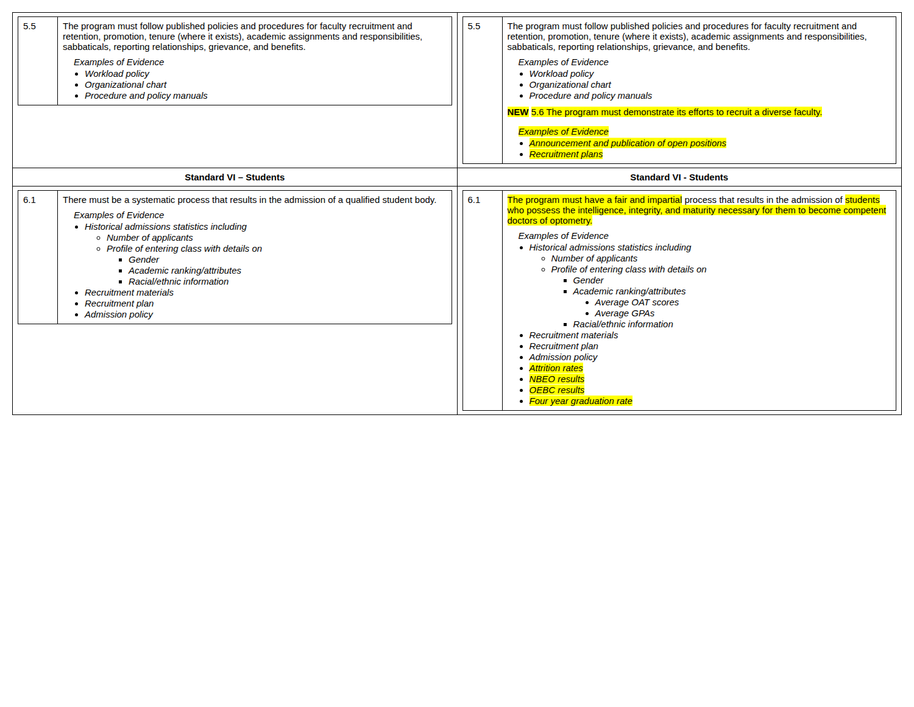| / 5.5 / The program must follow published policies and procedures for faculty recruitment and retention, promotion, tenure (where it exists), academic assignments and responsibilities, sabbaticals, reporting relationships, grievance, and benefits. Examples of Evidence Workload policy Organizational chart Procedure and policy manuals / | / 5.5 / The program must follow published policies and procedures for faculty recruitment and retention, promotion, tenure (where it exists), academic assignments and responsibilities, sabbaticals, reporting relationships, grievance, and benefits. Examples of Evidence Workload policy Organizational chart Procedure and policy manuals NEW 5.6 The program must demonstrate its efforts to recruit a diverse faculty. Examples of Evidence Announcement and publication of open positions Recruitment plans / |
| Standard VI – Students | Standard VI - Students |
| / 6.1 / There must be a systematic process that results in the admission of a qualified student body. Examples of Evidence Historical admissions statistics including Number of applicants Profile of entering class with details on Gender Academic ranking/attributes Racial/ethnic information Recruitment materials Recruitment plan Admission policy / | / 6.1 / The program must have a fair and impartial process that results in the admission of students who possess the intelligence, integrity, and maturity necessary for them to become competent doctors of optometry. Examples of Evidence Historical admissions statistics including Number of applicants Profile of entering class with details on Gender Academic ranking/attributes Average OAT scores Average GPAs Racial/ethnic information Recruitment materials Recruitment plan Admission policy Attrition rates NBEO results OEBC results Four year graduation rate / |